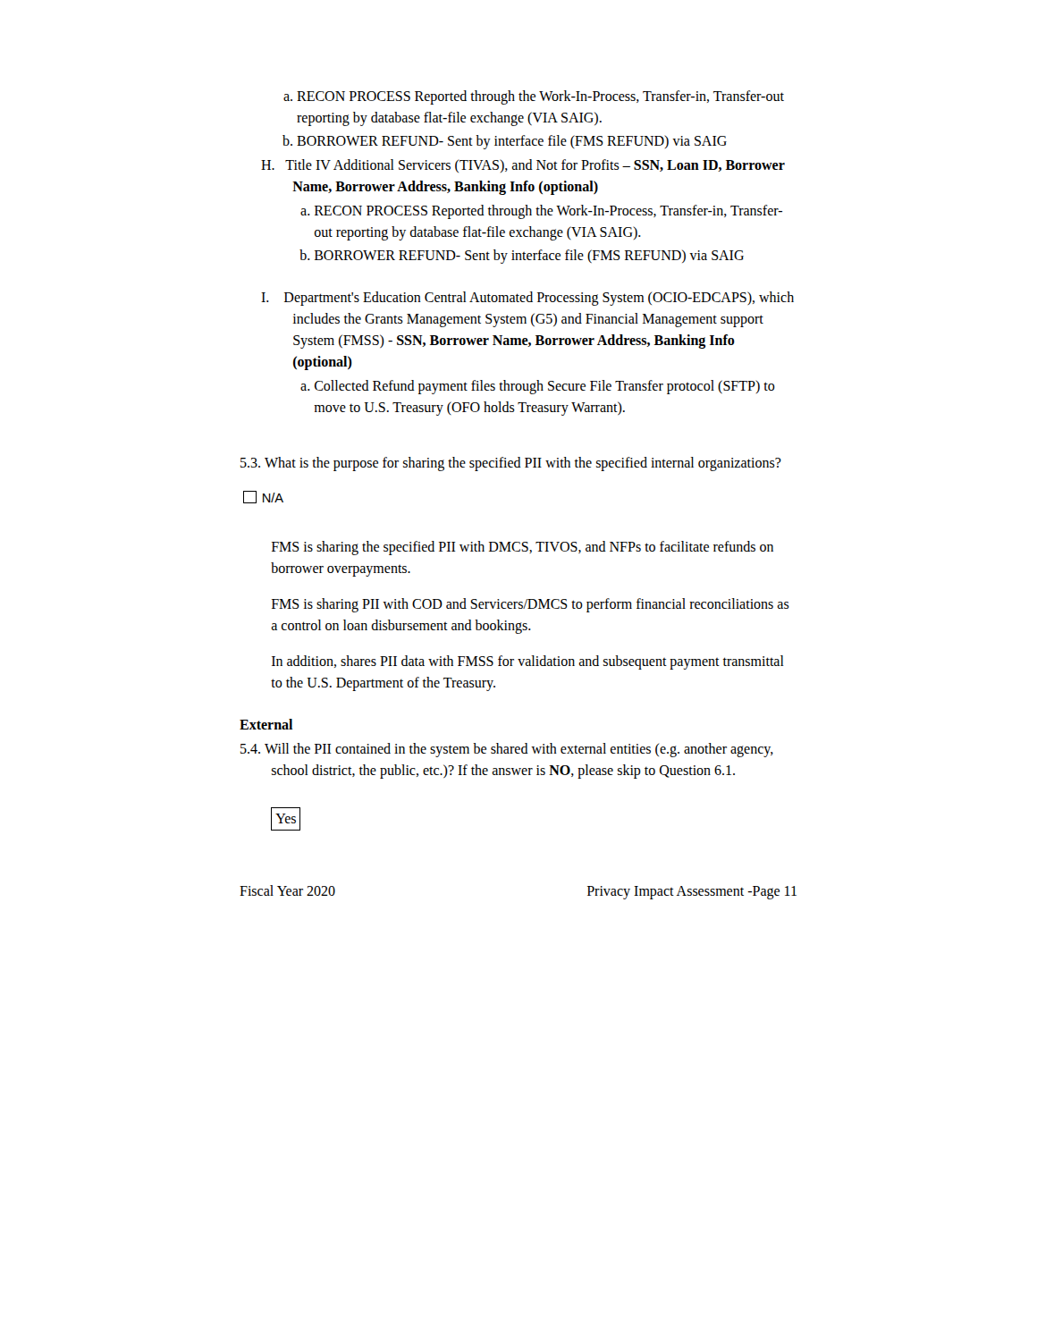RECON PROCESS Reported through the Work-In-Process, Transfer-in, Transfer-out reporting by database flat-file exchange (VIA SAIG).
BORROWER REFUND- Sent by interface file (FMS REFUND) via SAIG
H. Title IV Additional Servicers (TIVAS), and Not for Profits – SSN, Loan ID, Borrower Name, Borrower Address, Banking Info (optional)
RECON PROCESS Reported through the Work-In-Process, Transfer-in, Transfer-out reporting by database flat-file exchange (VIA SAIG).
BORROWER REFUND- Sent by interface file (FMS REFUND) via SAIG
I. Department's Education Central Automated Processing System (OCIO-EDCAPS), which includes the Grants Management System (G5) and Financial Management support System (FMSS) - SSN, Borrower Name, Borrower Address, Banking Info (optional)
Collected Refund payment files through Secure File Transfer protocol (SFTP) to move to U.S. Treasury (OFO holds Treasury Warrant).
5.3. What is the purpose for sharing the specified PII with the specified internal organizations?
N/A
FMS is sharing the specified PII with DMCS, TIVOS, and NFPs to facilitate refunds on borrower overpayments.
FMS is sharing PII with COD and Servicers/DMCS to perform financial reconciliations as a control on loan disbursement and bookings.
In addition, shares PII data with FMSS for validation and subsequent payment transmittal to the U.S. Department of the Treasury.
External
5.4. Will the PII contained in the system be shared with external entities (e.g. another agency, school district, the public, etc.)? If the answer is NO, please skip to Question 6.1.
Yes
Fiscal Year 2020 Privacy Impact Assessment -Page 11